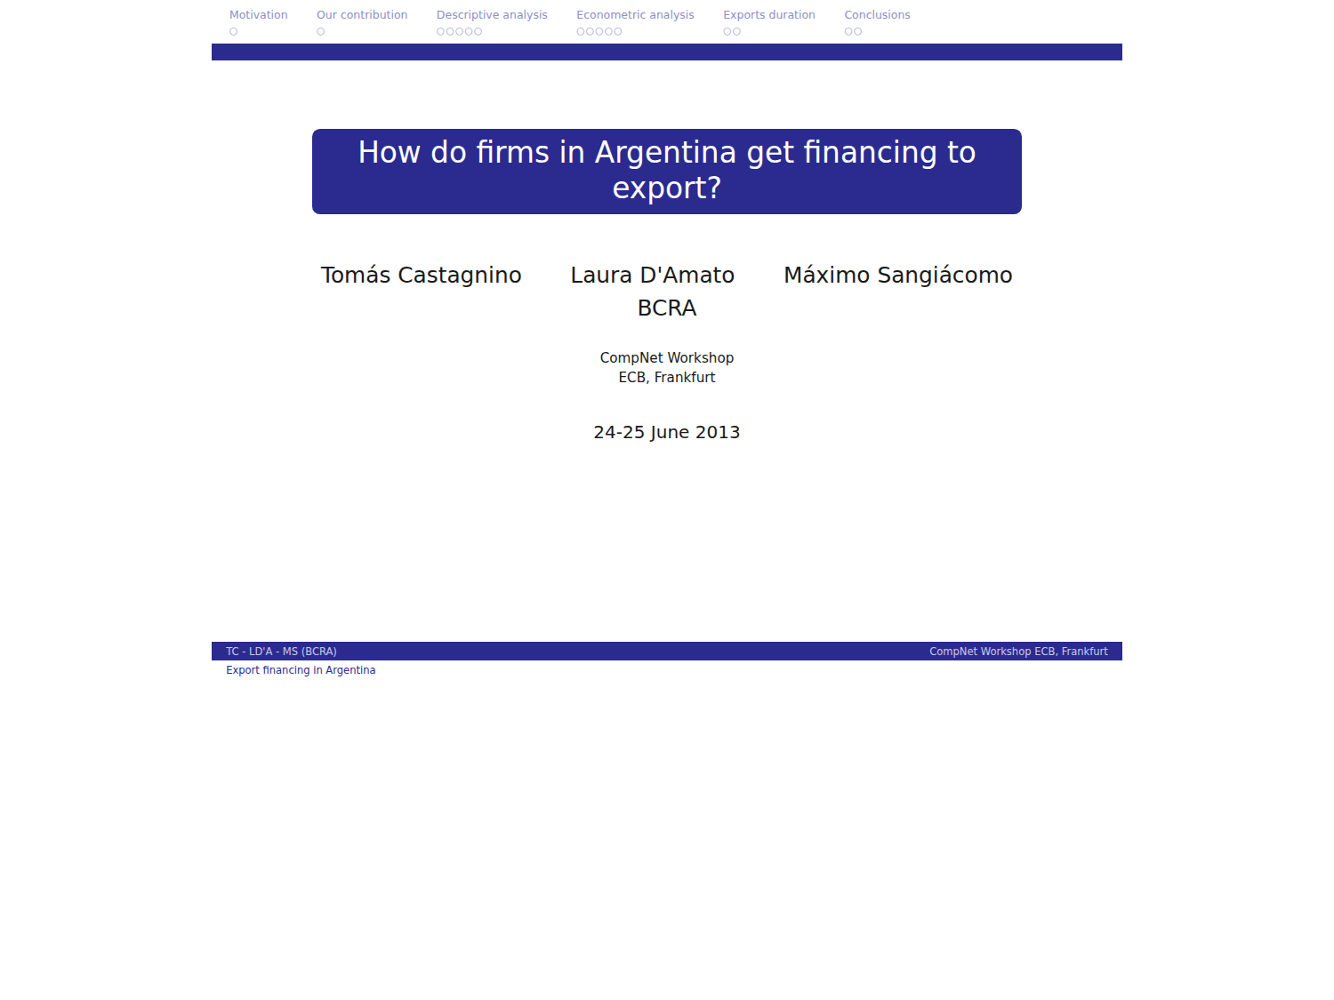Motivation○
Our contribution○
Descriptive analysis○○○○○
Econometric analysis○○○○○
Exports duration○○
Conclusions○○
How do firms in Argentina get financing to export?
Tomás Castagnino Laura D'Amato Máximo Sangiácomo
BCRA
CompNet Workshop
ECB, Frankfurt
24-25 June 2013
TC - LD'A - MS (BCRA) CompNet Workshop ECB, Frankfurt
Export financing in Argentina